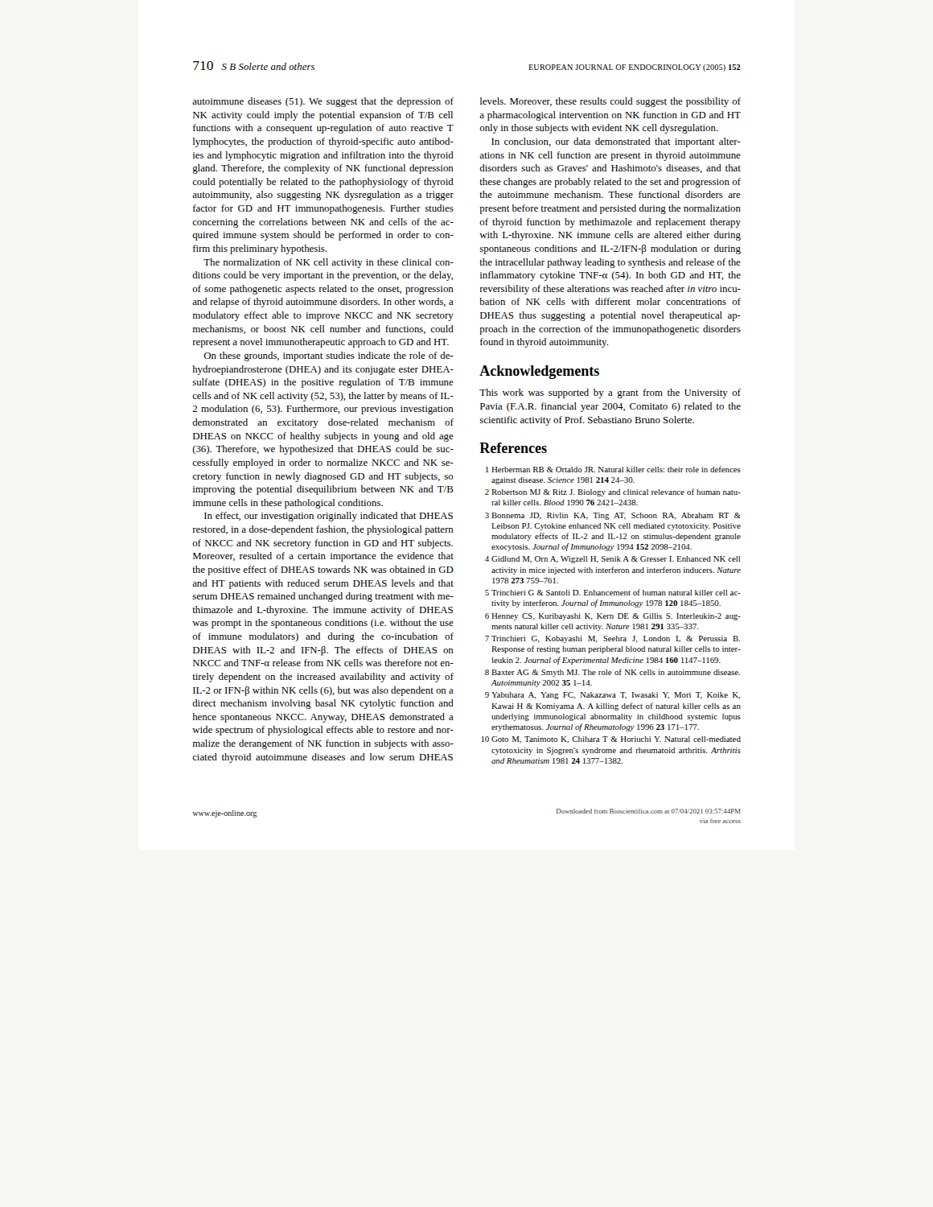710 S B Solerte and others
European Journal of Endocrinology (2005) 152
autoimmune diseases (51). We suggest that the depression of NK activity could imply the potential expansion of T/B cell functions with a consequent up-regulation of auto reactive T lymphocytes, the production of thyroid-specific auto antibodies and lymphocytic migration and infiltration into the thyroid gland. Therefore, the complexity of NK functional depression could potentially be related to the pathophysiology of thyroid autoimmunity, also suggesting NK dysregulation as a trigger factor for GD and HT immunopathogenesis. Further studies concerning the correlations between NK and cells of the acquired immune system should be performed in order to confirm this preliminary hypothesis.
The normalization of NK cell activity in these clinical conditions could be very important in the prevention, or the delay, of some pathogenetic aspects related to the onset, progression and relapse of thyroid autoimmune disorders. In other words, a modulatory effect able to improve NKCC and NK secretory mechanisms, or boost NK cell number and functions, could represent a novel immunotherapeutic approach to GD and HT.
On these grounds, important studies indicate the role of dehydroepiandrosterone (DHEA) and its conjugate ester DHEA-sulfate (DHEAS) in the positive regulation of T/B immune cells and of NK cell activity (52, 53), the latter by means of IL-2 modulation (6, 53). Furthermore, our previous investigation demonstrated an excitatory dose-related mechanism of DHEAS on NKCC of healthy subjects in young and old age (36). Therefore, we hypothesized that DHEAS could be successfully employed in order to normalize NKCC and NK secretory function in newly diagnosed GD and HT subjects, so improving the potential disequilibrium between NK and T/B immune cells in these pathological conditions.
In effect, our investigation originally indicated that DHEAS restored, in a dose-dependent fashion, the physiological pattern of NKCC and NK secretory function in GD and HT subjects. Moreover, resulted of a certain importance the evidence that the positive effect of DHEAS towards NK was obtained in GD and HT patients with reduced serum DHEAS levels and that serum DHEAS remained unchanged during treatment with methimazole and L-thyroxine. The immune activity of DHEAS was prompt in the spontaneous conditions (i.e. without the use of immune modulators) and during the co-incubation of DHEAS with IL-2 and IFN-β. The effects of DHEAS on NKCC and TNF-α release from NK cells was therefore not entirely dependent on the increased availability and activity of IL-2 or IFN-β within NK cells (6), but was also dependent on a direct mechanism involving basal NK cytolytic function and hence spontaneous NKCC. Anyway, DHEAS demonstrated a wide spectrum of physiological effects able to restore and normalize the derangement of NK function in subjects with associated thyroid autoimmune diseases and low serum DHEAS levels. Moreover, these results could suggest the possibility of a pharmacological intervention on NK function in GD and HT only in those subjects with evident NK cell dysregulation.
In conclusion, our data demonstrated that important alterations in NK cell function are present in thyroid autoimmune disorders such as Graves' and Hashimoto's diseases, and that these changes are probably related to the set and progression of the autoimmune mechanism. These functional disorders are present before treatment and persisted during the normalization of thyroid function by methimazole and replacement therapy with L-thyroxine. NK immune cells are altered either during spontaneous conditions and IL-2/IFN-β modulation or during the intracellular pathway leading to synthesis and release of the inflammatory cytokine TNF-α (54). In both GD and HT, the reversibility of these alterations was reached after in vitro incubation of NK cells with different molar concentrations of DHEAS thus suggesting a potential novel therapeutical approach in the correction of the immunopathogenetic disorders found in thyroid autoimmunity.
Acknowledgements
This work was supported by a grant from the University of Pavia (F.A.R. financial year 2004, Comitato 6) related to the scientific activity of Prof. Sebastiano Bruno Solerte.
References
Herberman RB & Ortaldo JR. Natural killer cells: their role in defences against disease. Science 1981 214 24–30.
Robertson MJ & Ritz J. Biology and clinical relevance of human natural killer cells. Blood 1990 76 2421–2438.
Bonnema JD, Rivlin KA, Ting AT, Schoon RA, Abraham RT & Leibson PJ. Cytokine enhanced NK cell mediated cytotoxicity. Positive modulatory effects of IL-2 and IL-12 on stimulus-dependent granule exocytosis. Journal of Immunology 1994 152 2098–2104.
Gidlund M, Orn A, Wigzell H, Senik A & Gresser I. Enhanced NK cell activity in mice injected with interferon and interferon inducers. Nature 1978 273 759–761.
Trinchieri G & Santoli D. Enhancement of human natural killer cell activity by interferon. Journal of Immunology 1978 120 1845–1850.
Henney CS, Kuribayashi K, Kern DE & Gillis S. Interleukin-2 augments natural killer cell activity. Nature 1981 291 335–337.
Trinchieri G, Kobayashi M, Seehra J, London L & Perussia B. Response of resting human peripheral blood natural killer cells to interleukin 2. Journal of Experimental Medicine 1984 160 1147–1169.
Baxter AG & Smyth MJ. The role of NK cells in autoimmune disease. Autoimmunity 2002 35 1–14.
Yabuhara A, Yang FC, Nakazawa T, Iwasaki Y, Mori T, Koike K, Kawai H & Komiyama A. A killing defect of natural killer cells as an underlying immunological abnormality in childhood systemic lupus erythematosus. Journal of Rheumatology 1996 23 171–177.
Goto M, Tanimoto K, Chihara T & Horiuchi Y. Natural cell-mediated cytotoxicity in Sjogren's syndrome and rheumatoid arthritis. Arthritis and Rheumatism 1981 24 1377–1382.
www.eje-online.org
Downloaded from Bioscientifica.com at 07/04/2021 03:57:44PM
via free access